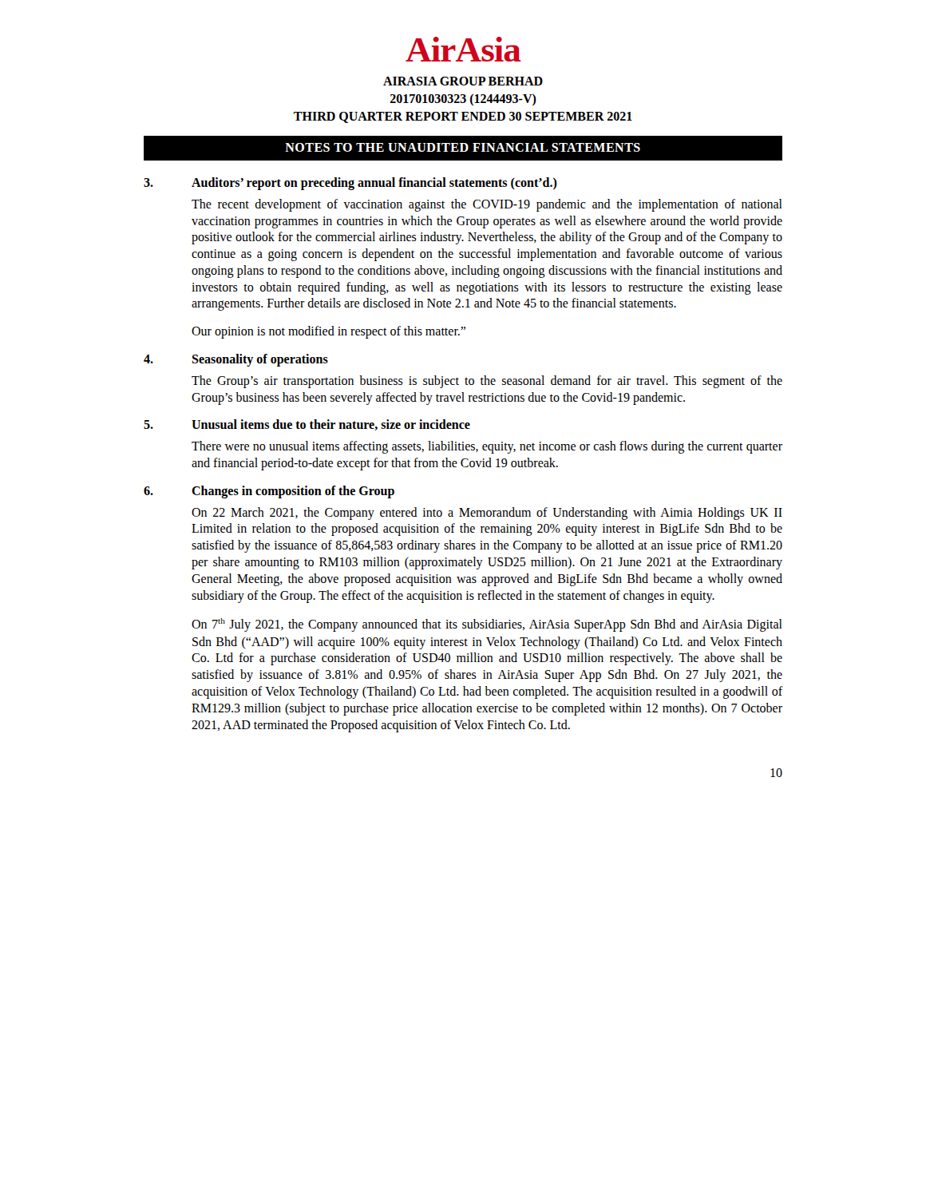AirAsia
AIRASIA GROUP BERHAD
201701030323 (1244493-V)
THIRD QUARTER REPORT ENDED 30 SEPTEMBER 2021
NOTES TO THE UNAUDITED FINANCIAL STATEMENTS
3.
Auditors’ report on preceding annual financial statements (cont’d.)
The recent development of vaccination against the COVID-19 pandemic and the implementation of national vaccination programmes in countries in which the Group operates as well as elsewhere around the world provide positive outlook for the commercial airlines industry. Nevertheless, the ability of the Group and of the Company to continue as a going concern is dependent on the successful implementation and favorable outcome of various ongoing plans to respond to the conditions above, including ongoing discussions with the financial institutions and investors to obtain required funding, as well as negotiations with its lessors to restructure the existing lease arrangements. Further details are disclosed in Note 2.1 and Note 45 to the financial statements.
Our opinion is not modified in respect of this matter.”
4.
Seasonality of operations
The Group’s air transportation business is subject to the seasonal demand for air travel. This segment of the Group’s business has been severely affected by travel restrictions due to the Covid-19 pandemic.
5.
Unusual items due to their nature, size or incidence
There were no unusual items affecting assets, liabilities, equity, net income or cash flows during the current quarter and financial period-to-date except for that from the Covid 19 outbreak.
6.
Changes in composition of the Group
On 22 March 2021, the Company entered into a Memorandum of Understanding with Aimia Holdings UK II Limited in relation to the proposed acquisition of the remaining 20% equity interest in BigLife Sdn Bhd to be satisfied by the issuance of 85,864,583 ordinary shares in the Company to be allotted at an issue price of RM1.20 per share amounting to RM103 million (approximately USD25 million). On 21 June 2021 at the Extraordinary General Meeting, the above proposed acquisition was approved and BigLife Sdn Bhd became a wholly owned subsidiary of the Group. The effect of the acquisition is reflected in the statement of changes in equity.
On 7th July 2021, the Company announced that its subsidiaries, AirAsia SuperApp Sdn Bhd and AirAsia Digital Sdn Bhd (“AAD”) will acquire 100% equity interest in Velox Technology (Thailand) Co Ltd. and Velox Fintech Co. Ltd for a purchase consideration of USD40 million and USD10 million respectively. The above shall be satisfied by issuance of 3.81% and 0.95% of shares in AirAsia Super App Sdn Bhd. On 27 July 2021, the acquisition of Velox Technology (Thailand) Co Ltd. had been completed. The acquisition resulted in a goodwill of RM129.3 million (subject to purchase price allocation exercise to be completed within 12 months). On 7 October 2021, AAD terminated the Proposed acquisition of Velox Fintech Co. Ltd.
10